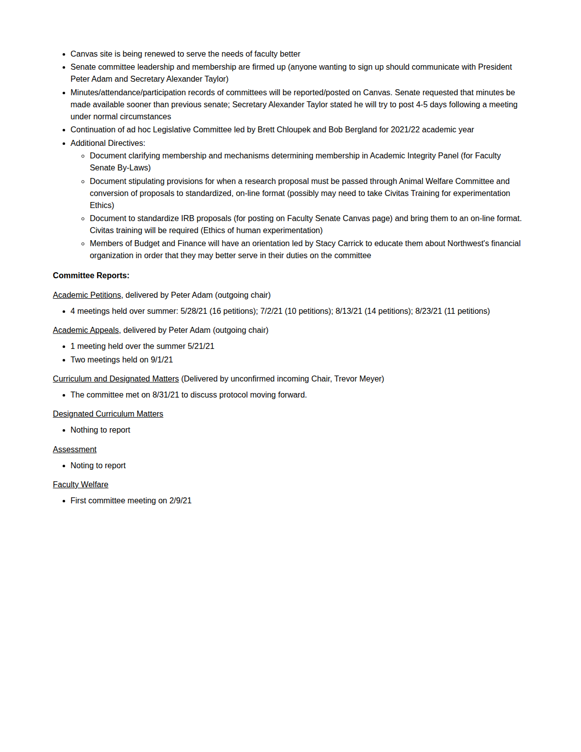Canvas site is being renewed to serve the needs of faculty better
Senate committee leadership and membership are firmed up (anyone wanting to sign up should communicate with President Peter Adam and Secretary Alexander Taylor)
Minutes/attendance/participation records of committees will be reported/posted on Canvas. Senate requested that minutes be made available sooner than previous senate; Secretary Alexander Taylor stated he will try to post 4-5 days following a meeting under normal circumstances
Continuation of ad hoc Legislative Committee led by Brett Chloupek and Bob Bergland for 2021/22 academic year
Additional Directives:
Document clarifying membership and mechanisms determining membership in Academic Integrity Panel (for Faculty Senate By-Laws)
Document stipulating provisions for when a research proposal must be passed through Animal Welfare Committee and conversion of proposals to standardized, on-line format (possibly may need to take Civitas Training for experimentation Ethics)
Document to standardize IRB proposals (for posting on Faculty Senate Canvas page) and bring them to an on-line format. Civitas training will be required (Ethics of human experimentation)
Members of Budget and Finance will have an orientation led by Stacy Carrick to educate them about Northwest's financial organization in order that they may better serve in their duties on the committee
Committee Reports:
Academic Petitions, delivered by Peter Adam (outgoing chair)
4 meetings held over summer: 5/28/21 (16 petitions); 7/2/21 (10 petitions); 8/13/21 (14 petitions); 8/23/21 (11 petitions)
Academic Appeals, delivered by Peter Adam (outgoing chair)
1 meeting held over the summer 5/21/21
Two meetings held on 9/1/21
Curriculum and Designated Matters (Delivered by unconfirmed incoming Chair, Trevor Meyer)
The committee met on 8/31/21 to discuss protocol moving forward.
Designated Curriculum Matters
Nothing to report
Assessment
Noting to report
Faculty Welfare
First committee meeting on 2/9/21